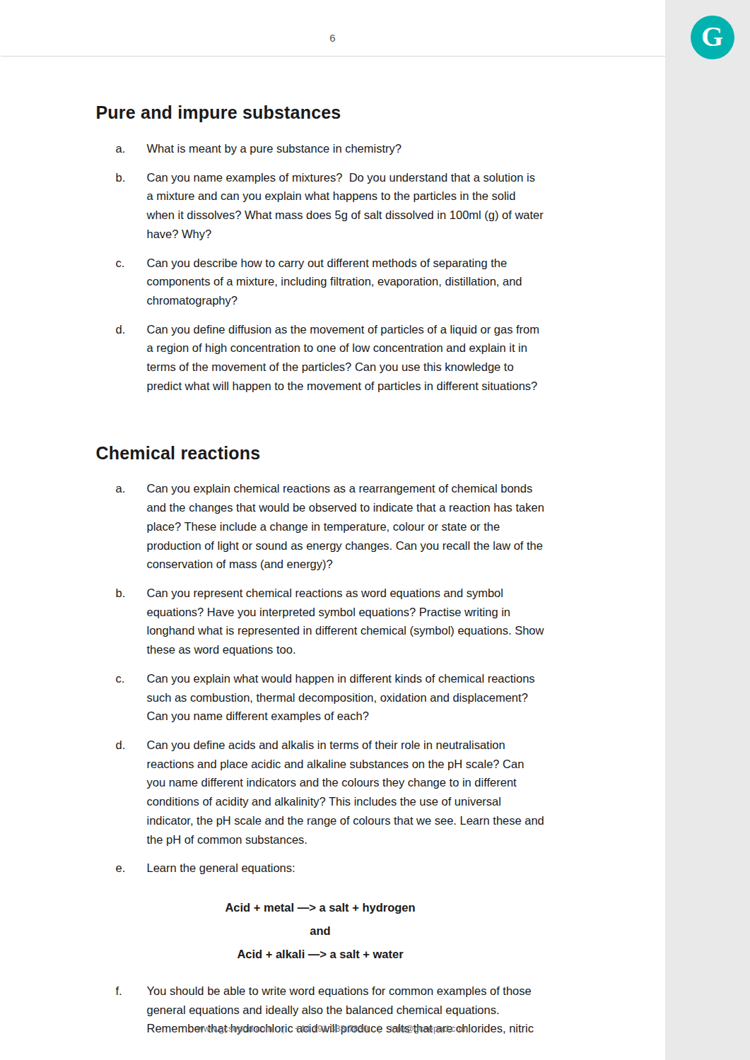G
6
Pure and impure substances
a. What is meant by a pure substance in chemistry?
b. Can you name examples of mixtures? Do you understand that a solution is a mixture and can you explain what happens to the particles in the solid when it dissolves? What mass does 5g of salt dissolved in 100ml (g) of water have? Why?
c. Can you describe how to carry out different methods of separating the components of a mixture, including filtration, evaporation, distillation, and chromatography?
d. Can you define diffusion as the movement of particles of a liquid or gas from a region of high concentration to one of low concentration and explain it in terms of the movement of the particles? Can you use this knowledge to predict what will happen to the movement of particles in different situations?
Chemical reactions
a. Can you explain chemical reactions as a rearrangement of chemical bonds and the changes that would be observed to indicate that a reaction has taken place? These include a change in temperature, colour or state or the production of light or sound as energy changes. Can you recall the law of the conservation of mass (and energy)?
b. Can you represent chemical reactions as word equations and symbol equations? Have you interpreted symbol equations? Practise writing in longhand what is represented in different chemical (symbol) equations. Show these as word equations too.
c. Can you explain what would happen in different kinds of chemical reactions such as combustion, thermal decomposition, oxidation and displacement? Can you name different examples of each?
d. Can you define acids and alkalis in terms of their role in neutralisation reactions and place acidic and alkaline substances on the pH scale? Can you name different indicators and the colours they change to in different conditions of acidity and alkalinity? This includes the use of universal indicator, the pH scale and the range of colours that we see. Learn these and the pH of common substances.
e. Learn the general equations:
Acid + metal —> a salt + hydrogen
and
Acid + alkali —> a salt + water
f. You should be able to write word equations for common examples of those general equations and ideally also the balanced chemical equations. Remember that hydrochloric acid will produce salts that are chlorides, nitric
www.gcsepod.com | +44 191 338 7830 | info@gcsepod.com